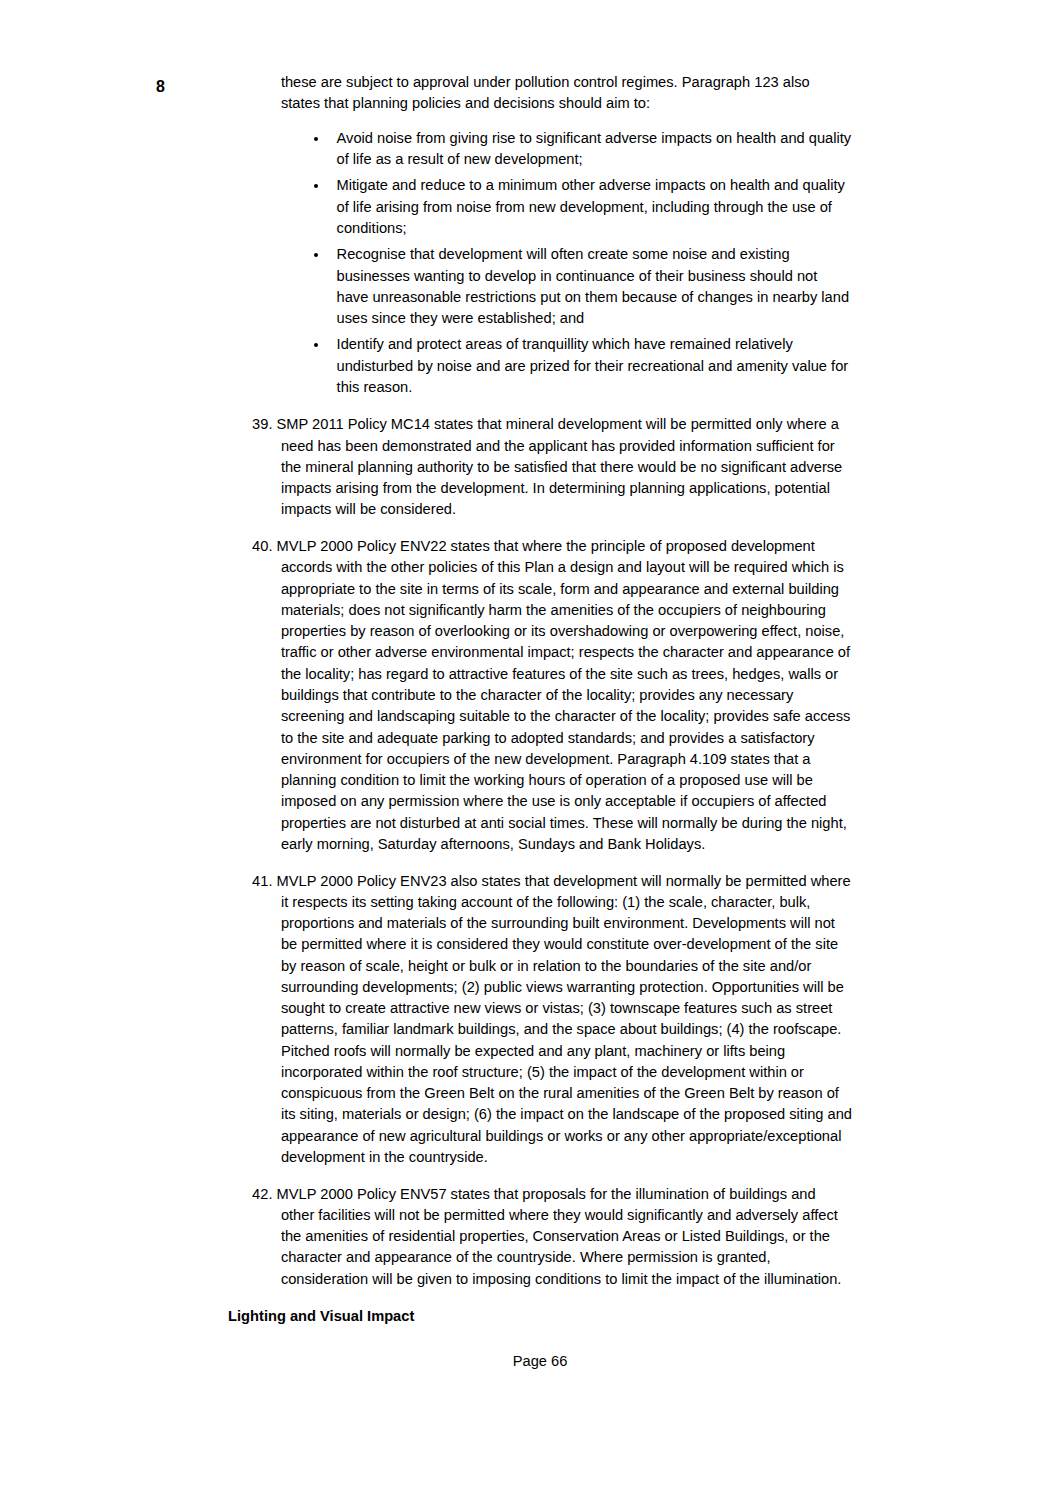8
these are subject to approval under pollution control regimes. Paragraph 123 also states that planning policies and decisions should aim to:
Avoid noise from giving rise to significant adverse impacts on health and quality of life as a result of new development;
Mitigate and reduce to a minimum other adverse impacts on health and quality of life arising from noise from new development, including through the use of conditions;
Recognise that development will often create some noise and existing businesses wanting to develop in continuance of their business should not have unreasonable restrictions put on them because of changes in nearby land uses since they were established; and
Identify and protect areas of tranquillity which have remained relatively undisturbed by noise and are prized for their recreational and amenity value for this reason.
39. SMP 2011 Policy MC14 states that mineral development will be permitted only where a need has been demonstrated and the applicant has provided information sufficient for the mineral planning authority to be satisfied that there would be no significant adverse impacts arising from the development. In determining planning applications, potential impacts will be considered.
40. MVLP 2000 Policy ENV22 states that where the principle of proposed development accords with the other policies of this Plan a design and layout will be required which is appropriate to the site in terms of its scale, form and appearance and external building materials; does not significantly harm the amenities of the occupiers of neighbouring properties by reason of overlooking or its overshadowing or overpowering effect, noise, traffic or other adverse environmental impact; respects the character and appearance of the locality; has regard to attractive features of the site such as trees, hedges, walls or buildings that contribute to the character of the locality; provides any necessary screening and landscaping suitable to the character of the locality; provides safe access to the site and adequate parking to adopted standards; and provides a satisfactory environment for occupiers of the new development. Paragraph 4.109 states that a planning condition to limit the working hours of operation of a proposed use will be imposed on any permission where the use is only acceptable if occupiers of affected properties are not disturbed at anti social times. These will normally be during the night, early morning, Saturday afternoons, Sundays and Bank Holidays.
41. MVLP 2000 Policy ENV23 also states that development will normally be permitted where it respects its setting taking account of the following: (1) the scale, character, bulk, proportions and materials of the surrounding built environment. Developments will not be permitted where it is considered they would constitute over-development of the site by reason of scale, height or bulk or in relation to the boundaries of the site and/or surrounding developments; (2) public views warranting protection. Opportunities will be sought to create attractive new views or vistas; (3) townscape features such as street patterns, familiar landmark buildings, and the space about buildings; (4) the roofscape. Pitched roofs will normally be expected and any plant, machinery or lifts being incorporated within the roof structure; (5) the impact of the development within or conspicuous from the Green Belt on the rural amenities of the Green Belt by reason of its siting, materials or design; (6) the impact on the landscape of the proposed siting and appearance of new agricultural buildings or works or any other appropriate/exceptional development in the countryside.
42. MVLP 2000 Policy ENV57 states that proposals for the illumination of buildings and other facilities will not be permitted where they would significantly and adversely affect the amenities of residential properties, Conservation Areas or Listed Buildings, or the character and appearance of the countryside. Where permission is granted, consideration will be given to imposing conditions to limit the impact of the illumination.
Lighting and Visual Impact
Page 66